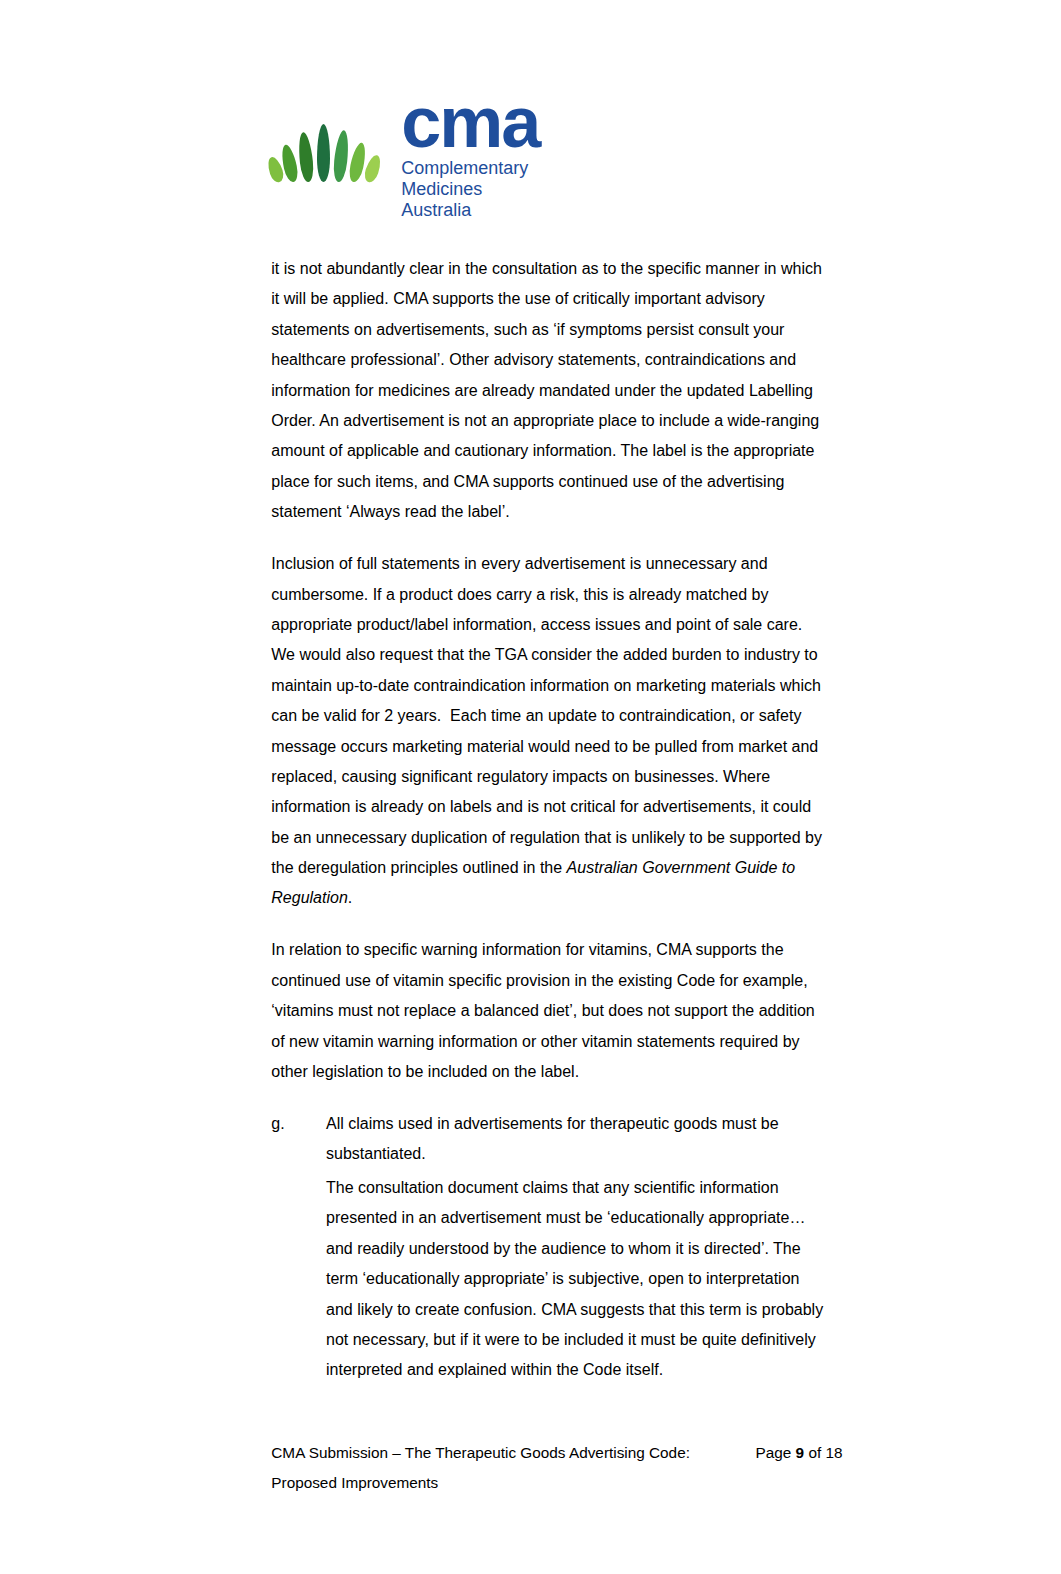cma Complementary
Medicines
Australia
it is not abundantly clear in the consultation as to the specific manner in which it will be applied. CMA supports the use of critically important advisory statements on advertisements, such as ‘if symptoms persist consult your healthcare professional’. Other advisory statements, contraindications and information for medicines are already mandated under the updated Labelling Order. An advertisement is not an appropriate place to include a wide-ranging amount of applicable and cautionary information. The label is the appropriate place for such items, and CMA supports continued use of the advertising statement ‘Always read the label’.
Inclusion of full statements in every advertisement is unnecessary and cumbersome. If a product does carry a risk, this is already matched by appropriate product/label information, access issues and point of sale care. We would also request that the TGA consider the added burden to industry to maintain up-to-date contraindication information on marketing materials which can be valid for 2 years. Each time an update to contraindication, or safety message occurs marketing material would need to be pulled from market and replaced, causing significant regulatory impacts on businesses. Where information is already on labels and is not critical for advertisements, it could be an unnecessary duplication of regulation that is unlikely to be supported by the deregulation principles outlined in the Australian Government Guide to Regulation.
In relation to specific warning information for vitamins, CMA supports the continued use of vitamin specific provision in the existing Code for example, ‘vitamins must not replace a balanced diet’, but does not support the addition of new vitamin warning information or other vitamin statements required by other legislation to be included on the label.
g.
All claims used in advertisements for therapeutic goods must be substantiated.
The consultation document claims that any scientific information presented in an advertisement must be ‘educationally appropriate…and readily understood by the audience to whom it is directed’. The term ‘educationally appropriate’ is subjective, open to interpretation and likely to create confusion. CMA suggests that this term is probably not necessary, but if it were to be included it must be quite definitively interpreted and explained within the Code itself.
CMA Submission – The Therapeutic Goods Advertising Code: Proposed Improvements
Page 9 of 18